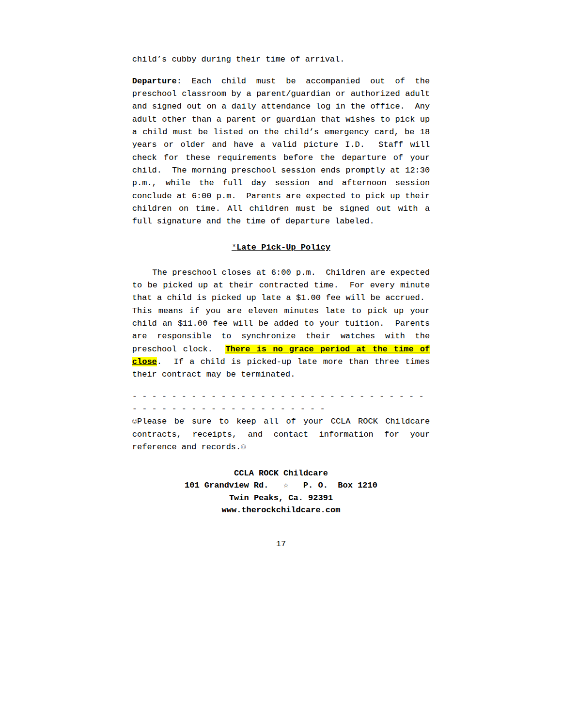child’s cubby during their time of arrival.
Departure: Each child must be accompanied out of the preschool classroom by a parent/guardian or authorized adult and signed out on a daily attendance log in the office. Any adult other than a parent or guardian that wishes to pick up a child must be listed on the child’s emergency card, be 18 years or older and have a valid picture I.D. Staff will check for these requirements before the departure of your child. The morning preschool session ends promptly at 12:30 p.m., while the full day session and afternoon session conclude at 6:00 p.m. Parents are expected to pick up their children on time. All children must be signed out with a full signature and the time of departure labeled.
*Late Pick-Up Policy
The preschool closes at 6:00 p.m. Children are expected to be picked up at their contracted time. For every minute that a child is picked up late a $1.00 fee will be accrued. This means if you are eleven minutes late to pick up your child an $11.00 fee will be added to your tuition. Parents are responsible to synchronize their watches with the preschool clock. There is no grace period at the time of close. If a child is picked-up late more than three times their contract may be terminated.
- - - - - - - - - - - - - - - - - - - - - - - - - - - - - - - - - - - - - - - - - - - - - - - - - -
☺Please be sure to keep all of your CCLA ROCK Childcare contracts, receipts, and contact information for your reference and records.☺
CCLA ROCK Childcare 101 Grandview Rd. ☆ P. O. Box 1210 Twin Peaks, Ca. 92391 www.therockchildcare.com
17